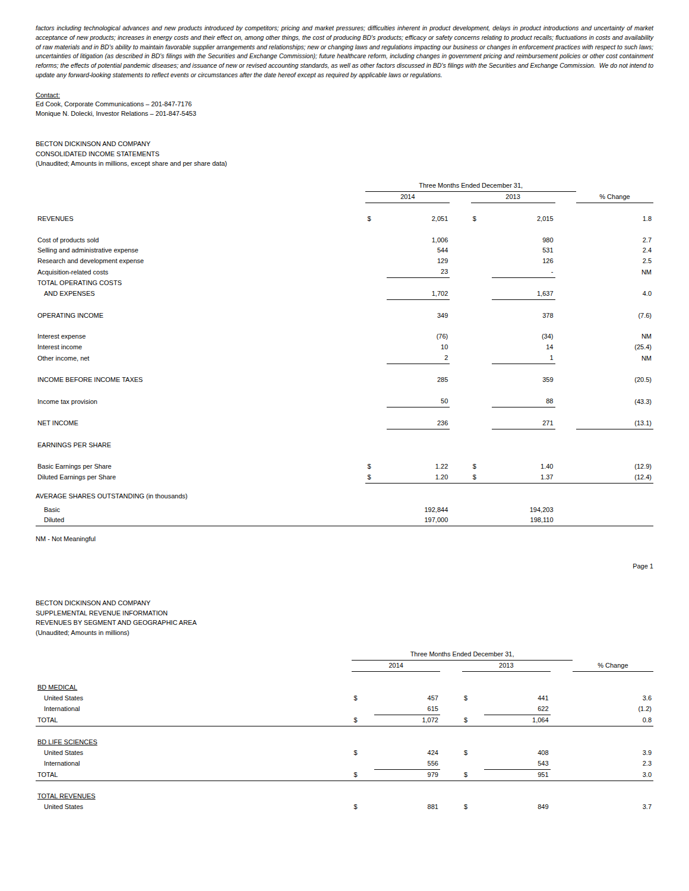factors including technological advances and new products introduced by competitors; pricing and market pressures; difficulties inherent in product development, delays in product introductions and uncertainty of market acceptance of new products; increases in energy costs and their effect on, among other things, the cost of producing BD's products; efficacy or safety concerns relating to product recalls; fluctuations in costs and availability of raw materials and in BD's ability to maintain favorable supplier arrangements and relationships; new or changing laws and regulations impacting our business or changes in enforcement practices with respect to such laws; uncertainties of litigation (as described in BD's filings with the Securities and Exchange Commission); future healthcare reform, including changes in government pricing and reimbursement policies or other cost containment reforms; the effects of potential pandemic diseases; and issuance of new or revised accounting standards, as well as other factors discussed in BD's filings with the Securities and Exchange Commission. We do not intend to update any forward-looking statements to reflect events or circumstances after the date hereof except as required by applicable laws or regulations.
Contact:
Ed Cook, Corporate Communications – 201-847-7176
Monique N. Dolecki, Investor Relations – 201-847-5453
BECTON DICKINSON AND COMPANY
CONSOLIDATED INCOME STATEMENTS
(Unaudited; Amounts in millions, except share and per share data)
| | | Three Months Ended December 31, | |
| | | 2014 | | 2013 | | % Change |
| REVENUES | | $ | 2,051 | | $ | 2,015 | | 1.8 |
| Cost of products sold | | | 1,006 | | | 980 | | 2.7 |
| Selling and administrative expense | | | 544 | | | 531 | | 2.4 |
| Research and development expense | | | 129 | | | 126 | | 2.5 |
| Acquisition-related costs | | | 23 | | | - | | NM |
| TOTAL OPERATING COSTS | | | | | | | | |
| AND EXPENSES | | | 1,702 | | | 1,637 | | 4.0 |
| OPERATING INCOME | | | 349 | | | 378 | | (7.6) |
| Interest expense | | | (76) | | | (34) | | NM |
| Interest income | | | 10 | | | 14 | | (25.4) |
| Other income, net | | | 2 | | | 1 | | NM |
| INCOME BEFORE INCOME TAXES | | | 285 | | | 359 | | (20.5) |
| Income tax provision | | | 50 | | | 88 | | (43.3) |
| NET INCOME | | | 236 | | | 271 | | (13.1) |
| EARNINGS PER SHARE | |
| Basic Earnings per Share | | $ | 1.22 | | $ | 1.40 | | (12.9) |
| Diluted Earnings per Share | | $ | 1.20 | | $ | 1.37 | | (12.4) |
AVERAGE SHARES OUTSTANDING (in thousands)
| Basic | | | 192,844 | | | 194,203 | | |
| Diluted | | | 197,000 | | | 198,110 | | |
NM - Not Meaningful
Page 1
BECTON DICKINSON AND COMPANY
SUPPLEMENTAL REVENUE INFORMATION
REVENUES BY SEGMENT AND GEOGRAPHIC AREA
(Unaudited; Amounts in millions)
| | | Three Months Ended December 31, | |
| | | 2014 | | 2013 | | % Change |
| BD MEDICAL | |
| United States | | $ | 457 | | $ | 441 | | 3.6 |
| International | | | 615 | | | 622 | | (1.2) |
| TOTAL | | $ | 1,072 | | $ | 1,064 | | 0.8 |
| BD LIFE SCIENCES | |
| United States | | $ | 424 | | $ | 408 | | 3.9 |
| International | | | 556 | | | 543 | | 2.3 |
| TOTAL | | $ | 979 | | $ | 951 | | 3.0 |
| TOTAL REVENUES | |
| United States | | $ | 881 | | $ | 849 | | 3.7 |